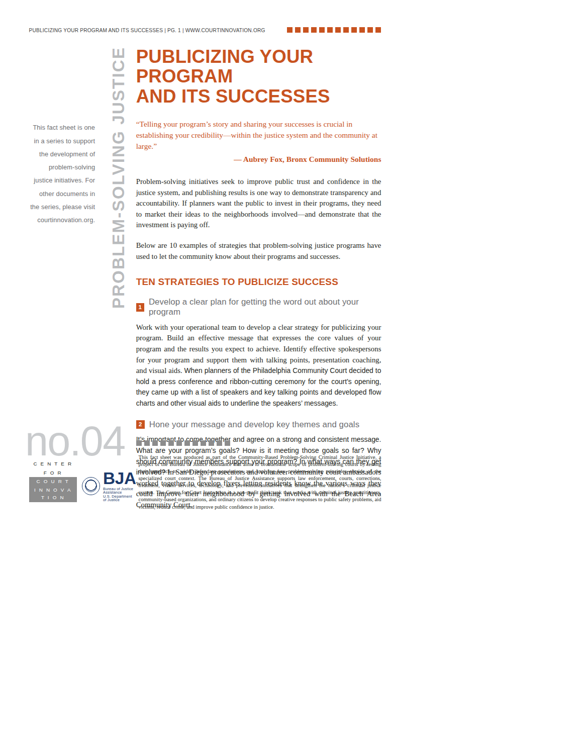Publicizing Your Program and Its Successes | pg. 1 | www.courtinnovation.org
This fact sheet is one in a series to support the development of problem-solving justice initiatives. For other documents in the series, please visit courtinnovation.org.
Problem-Solving Justice
Publicizing Your Program
and Its Successes
“Telling your program’s story and sharing your successes is crucial in establishing your credibility—within the justice system and the community at large.”
— Aubrey Fox, Bronx Community Solutions
Problem-solving initiatives seek to improve public trust and confidence in the justice system, and publishing results is one way to demonstrate transparency and accountability. If planners want the public to invest in their programs, they need to market their ideas to the neighborhoods involved—and demonstrate that the investment is paying off.
Below are 10 examples of strategies that problem-solving justice programs have used to let the community know about their programs and successes.
Ten Strategies to Publicize Success
1 Develop a clear plan for getting the word out about your program
Work with your operational team to develop a clear strategy for publicizing your program. Build an effective message that expresses the core values of your program and the results you expect to achieve. Identify effective spokespersons for your program and support them with talking points, presentation coaching, and visual aids. When planners of the Philadelphia Community Court decided to hold a press conference and ribbon-cutting ceremony for the court’s opening, they came up with a list of speakers and key talking points and developed flow charts and other visual aids to underline the speakers’ messages.
2 Hone your message and develop key themes and goals
It’s important to come together and agree on a strong and consistent message. What are your program’s goals? How is it meeting those goals so far? Why should community members support your program? In what ways can they get involved? In San Diego, prosecutors and volunteer community court ambassadors worked together to develop flyers letting residents know the various ways they could improve their neighborhood by getting involved with the Beach Area Community Court.
no.04
C E N T E R F O R C O U R T I N N O V A T I O N
BJA Bureau of Justice Assistance
U.S. Department of Justice
This fact sheet was produced as part of the Community-Based Problem-Solving Criminal Justice Initiative, a project of the Bureau of Justice Assistance that aims to broaden the scope of problem-solving courts by testing their approach to wider defendant populations and applying key problem-solving principles outside of the specialized court context. The Bureau of Justice Assistance supports law enforcement, courts, corrections, treatment, victim services, technology, and prevention initiatives that strengthen the nation’s criminal justice system. The Center for Court Innovation is a non-profit think tank that works with criminal justice practitioners, community-based organizations, and ordinary citizens to develop creative responses to public safety problems, aid victims, reduce crime, and improve public confidence in justice.